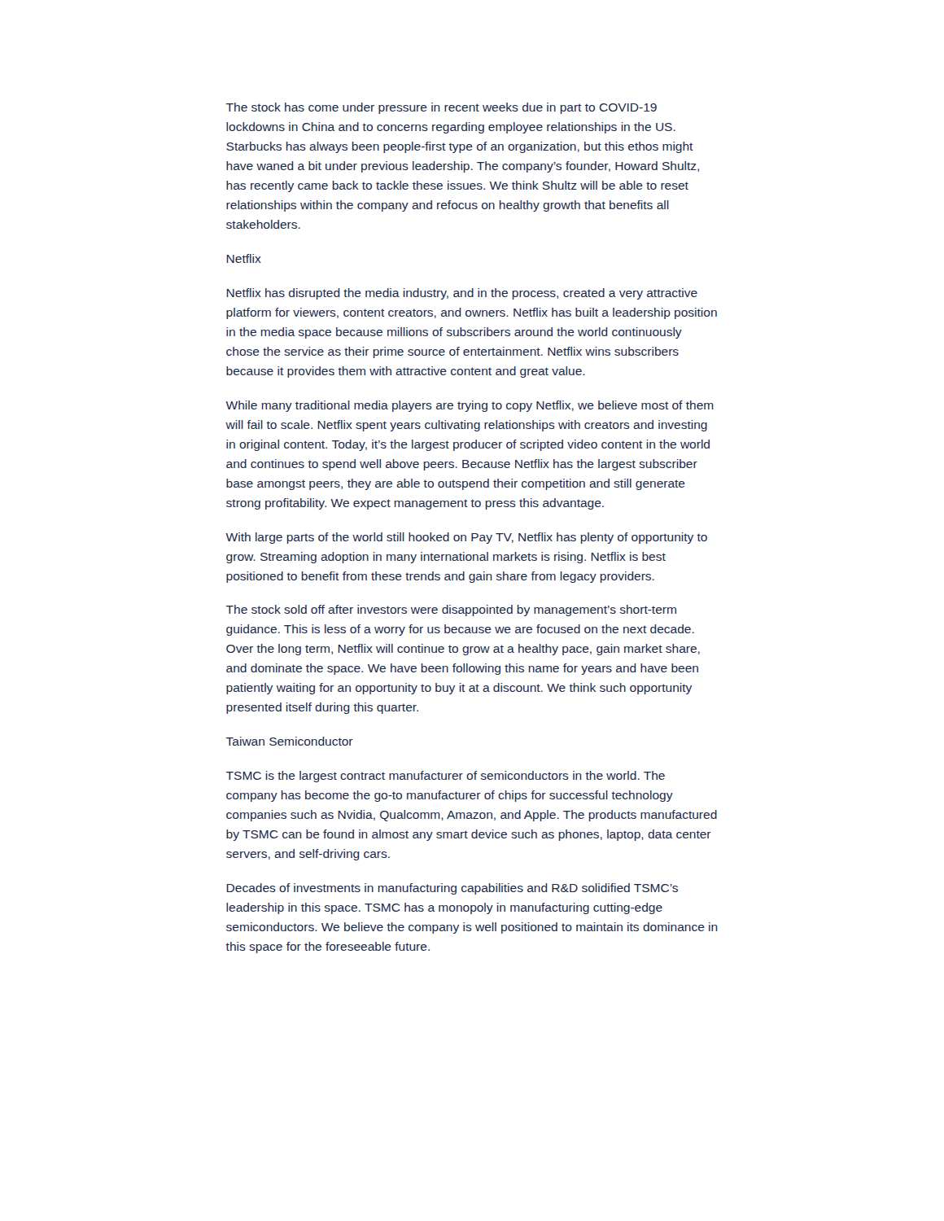The stock has come under pressure in recent weeks due in part to COVID-19 lockdowns in China and to concerns regarding employee relationships in the US. Starbucks has always been people-first type of an organization, but this ethos might have waned a bit under previous leadership. The company’s founder, Howard Shultz, has recently came back to tackle these issues. We think Shultz will be able to reset relationships within the company and refocus on healthy growth that benefits all stakeholders.
Netflix
Netflix has disrupted the media industry, and in the process, created a very attractive platform for viewers, content creators, and owners. Netflix has built a leadership position in the media space because millions of subscribers around the world continuously chose the service as their prime source of entertainment. Netflix wins subscribers because it provides them with attractive content and great value.
While many traditional media players are trying to copy Netflix, we believe most of them will fail to scale. Netflix spent years cultivating relationships with creators and investing in original content. Today, it’s the largest producer of scripted video content in the world and continues to spend well above peers. Because Netflix has the largest subscriber base amongst peers, they are able to outspend their competition and still generate strong profitability. We expect management to press this advantage.
With large parts of the world still hooked on Pay TV, Netflix has plenty of opportunity to grow. Streaming adoption in many international markets is rising. Netflix is best positioned to benefit from these trends and gain share from legacy providers.
The stock sold off after investors were disappointed by management’s short-term guidance. This is less of a worry for us because we are focused on the next decade. Over the long term, Netflix will continue to grow at a healthy pace, gain market share, and dominate the space. We have been following this name for years and have been patiently waiting for an opportunity to buy it at a discount. We think such opportunity presented itself during this quarter.
Taiwan Semiconductor
TSMC is the largest contract manufacturer of semiconductors in the world. The company has become the go-to manufacturer of chips for successful technology companies such as Nvidia, Qualcomm, Amazon, and Apple. The products manufactured by TSMC can be found in almost any smart device such as phones, laptop, data center servers, and self-driving cars.
Decades of investments in manufacturing capabilities and R&D solidified TSMC’s leadership in this space. TSMC has a monopoly in manufacturing cutting-edge semiconductors. We believe the company is well positioned to maintain its dominance in this space for the foreseeable future.